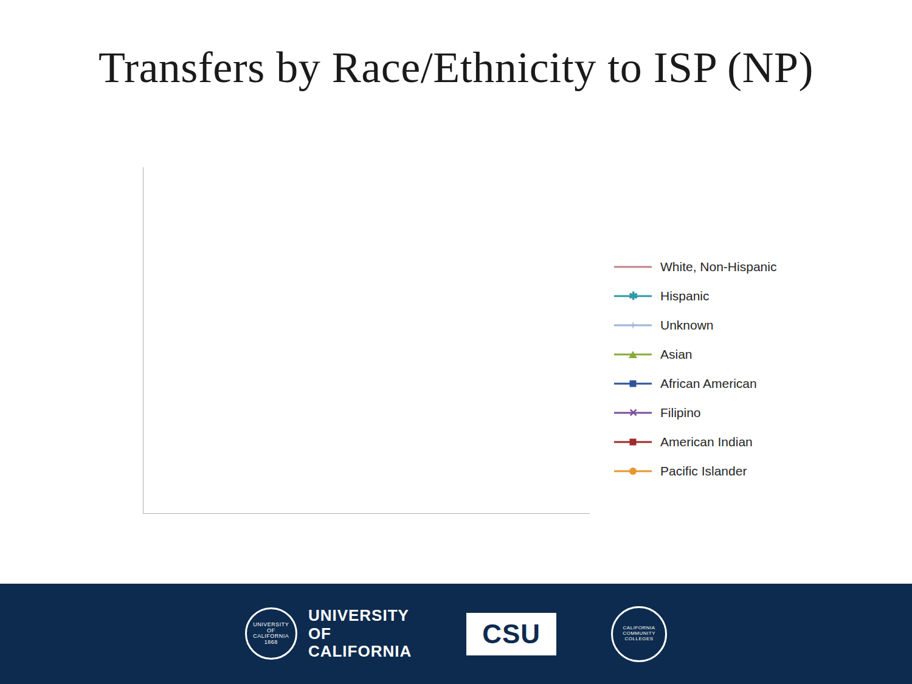Transfers by Race/Ethnicity to ISP (NP)
White, Non-Hispanic
✱ Hispanic
+ Unknown
Asian
African American
✕ Filipino
American Indian
Pacific Islander
UNIVERSITY
OF
CALIFORNIA
1868
UNIVERSITY
OF
CALIFORNIA
CSU
CALIFORNIA
COMMUNITY
COLLEGES